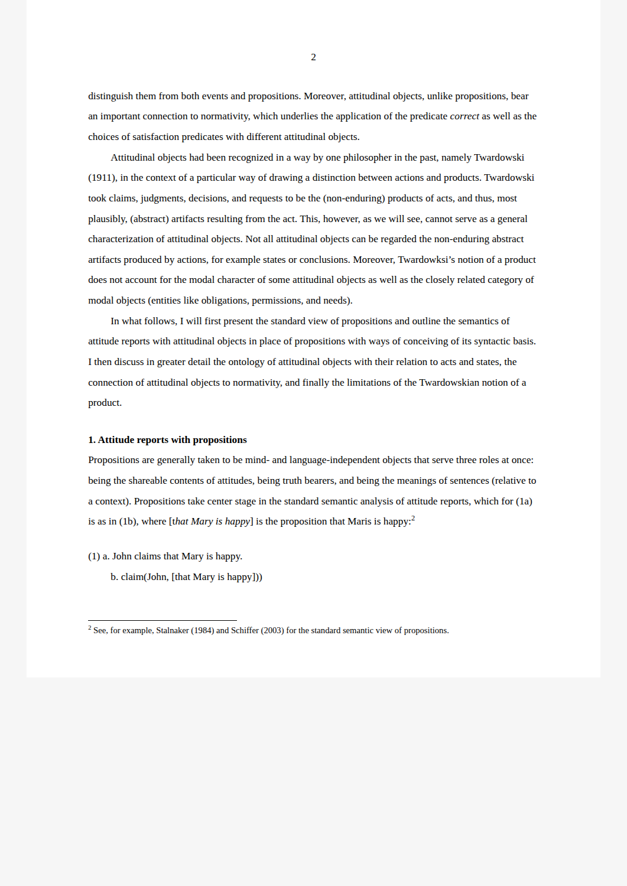2
distinguish them from both events and propositions. Moreover, attitudinal objects, unlike propositions, bear an important connection to normativity, which underlies the application of the predicate correct as well as the choices of satisfaction predicates with different attitudinal objects.
Attitudinal objects had been recognized in a way by one philosopher in the past, namely Twardowski (1911), in the context of a particular way of drawing a distinction between actions and products. Twardowski took claims, judgments, decisions, and requests to be the (non-enduring) products of acts, and thus, most plausibly, (abstract) artifacts resulting from the act. This, however, as we will see, cannot serve as a general characterization of attitudinal objects. Not all attitudinal objects can be regarded the non-enduring abstract artifacts produced by actions, for example states or conclusions. Moreover, Twardowksi’s notion of a product does not account for the modal character of some attitudinal objects as well as the closely related category of modal objects (entities like obligations, permissions, and needs).
In what follows, I will first present the standard view of propositions and outline the semantics of attitude reports with attitudinal objects in place of propositions with ways of conceiving of its syntactic basis. I then discuss in greater detail the ontology of attitudinal objects with their relation to acts and states, the connection of attitudinal objects to normativity, and finally the limitations of the Twardowskian notion of a product.
1. Attitude reports with propositions
Propositions are generally taken to be mind- and language-independent objects that serve three roles at once: being the shareable contents of attitudes, being truth bearers, and being the meanings of sentences (relative to a context). Propositions take center stage in the standard semantic analysis of attitude reports, which for (1a) is as in (1b), where [that Mary is happy] is the proposition that Maris is happy:2
(1) a. John claims that Mary is happy.
b. claim(John, [that Mary is happy]))
2 See, for example, Stalnaker (1984) and Schiffer (2003) for the standard semantic view of propositions.